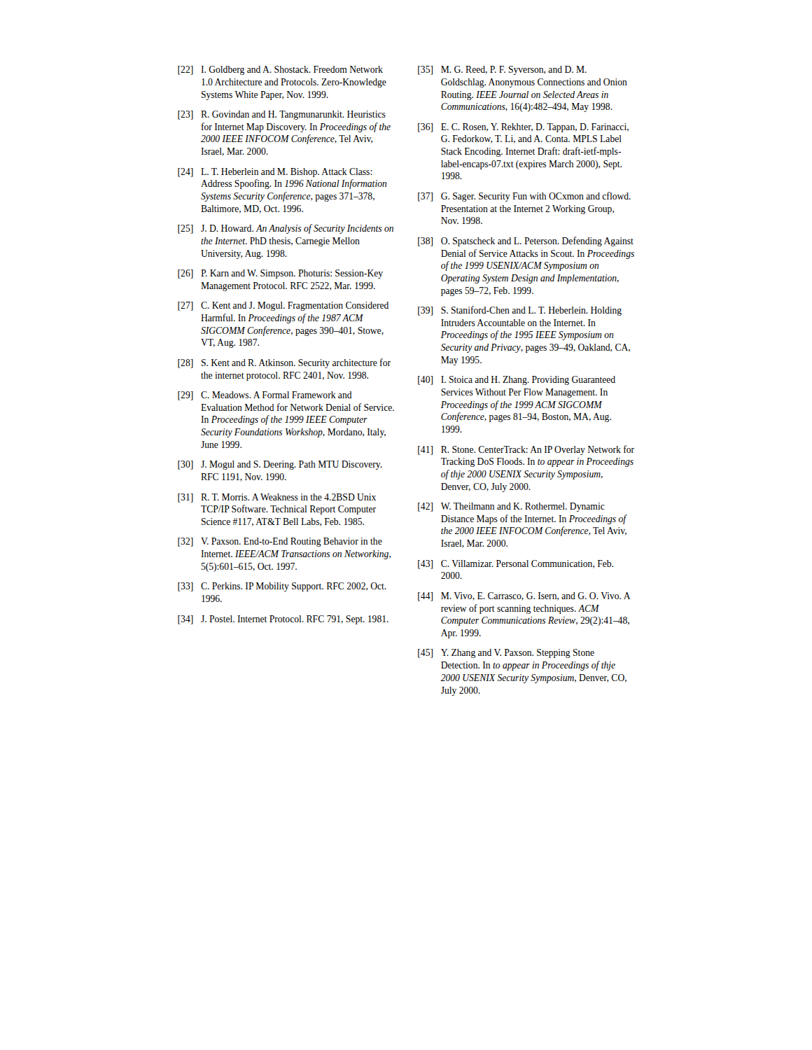[22] I. Goldberg and A. Shostack. Freedom Network 1.0 Architecture and Protocols. Zero-Knowledge Systems White Paper, Nov. 1999.
[23] R. Govindan and H. Tangmunarunkit. Heuristics for Internet Map Discovery. In Proceedings of the 2000 IEEE INFOCOM Conference, Tel Aviv, Israel, Mar. 2000.
[24] L. T. Heberlein and M. Bishop. Attack Class: Address Spoofing. In 1996 National Information Systems Security Conference, pages 371–378, Baltimore, MD, Oct. 1996.
[25] J. D. Howard. An Analysis of Security Incidents on the Internet. PhD thesis, Carnegie Mellon University, Aug. 1998.
[26] P. Karn and W. Simpson. Photuris: Session-Key Management Protocol. RFC 2522, Mar. 1999.
[27] C. Kent and J. Mogul. Fragmentation Considered Harmful. In Proceedings of the 1987 ACM SIGCOMM Conference, pages 390–401, Stowe, VT, Aug. 1987.
[28] S. Kent and R. Atkinson. Security architecture for the internet protocol. RFC 2401, Nov. 1998.
[29] C. Meadows. A Formal Framework and Evaluation Method for Network Denial of Service. In Proceedings of the 1999 IEEE Computer Security Foundations Workshop, Mordano, Italy, June 1999.
[30] J. Mogul and S. Deering. Path MTU Discovery. RFC 1191, Nov. 1990.
[31] R. T. Morris. A Weakness in the 4.2BSD Unix TCP/IP Software. Technical Report Computer Science #117, AT&T Bell Labs, Feb. 1985.
[32] V. Paxson. End-to-End Routing Behavior in the Internet. IEEE/ACM Transactions on Networking, 5(5):601–615, Oct. 1997.
[33] C. Perkins. IP Mobility Support. RFC 2002, Oct. 1996.
[34] J. Postel. Internet Protocol. RFC 791, Sept. 1981.
[35] M. G. Reed, P. F. Syverson, and D. M. Goldschlag. Anonymous Connections and Onion Routing. IEEE Journal on Selected Areas in Communications, 16(4):482–494, May 1998.
[36] E. C. Rosen, Y. Rekhter, D. Tappan, D. Farinacci, G. Fedorkow, T. Li, and A. Conta. MPLS Label Stack Encoding. Internet Draft: draft-ietf-mpls-label-encaps-07.txt (expires March 2000), Sept. 1998.
[37] G. Sager. Security Fun with OCxmon and cflowd. Presentation at the Internet 2 Working Group, Nov. 1998.
[38] O. Spatscheck and L. Peterson. Defending Against Denial of Service Attacks in Scout. In Proceedings of the 1999 USENIX/ACM Symposium on Operating System Design and Implementation, pages 59–72, Feb. 1999.
[39] S. Staniford-Chen and L. T. Heberlein. Holding Intruders Accountable on the Internet. In Proceedings of the 1995 IEEE Symposium on Security and Privacy, pages 39–49, Oakland, CA, May 1995.
[40] I. Stoica and H. Zhang. Providing Guaranteed Services Without Per Flow Management. In Proceedings of the 1999 ACM SIGCOMM Conference, pages 81–94, Boston, MA, Aug. 1999.
[41] R. Stone. CenterTrack: An IP Overlay Network for Tracking DoS Floods. In to appear in Proceedings of thje 2000 USENIX Security Symposium, Denver, CO, July 2000.
[42] W. Theilmann and K. Rothermel. Dynamic Distance Maps of the Internet. In Proceedings of the 2000 IEEE INFOCOM Conference, Tel Aviv, Israel, Mar. 2000.
[43] C. Villamizar. Personal Communication, Feb. 2000.
[44] M. Vivo, E. Carrasco, G. Isern, and G. O. Vivo. A review of port scanning techniques. ACM Computer Communications Review, 29(2):41–48, Apr. 1999.
[45] Y. Zhang and V. Paxson. Stepping Stone Detection. In to appear in Proceedings of thje 2000 USENIX Security Symposium, Denver, CO, July 2000.